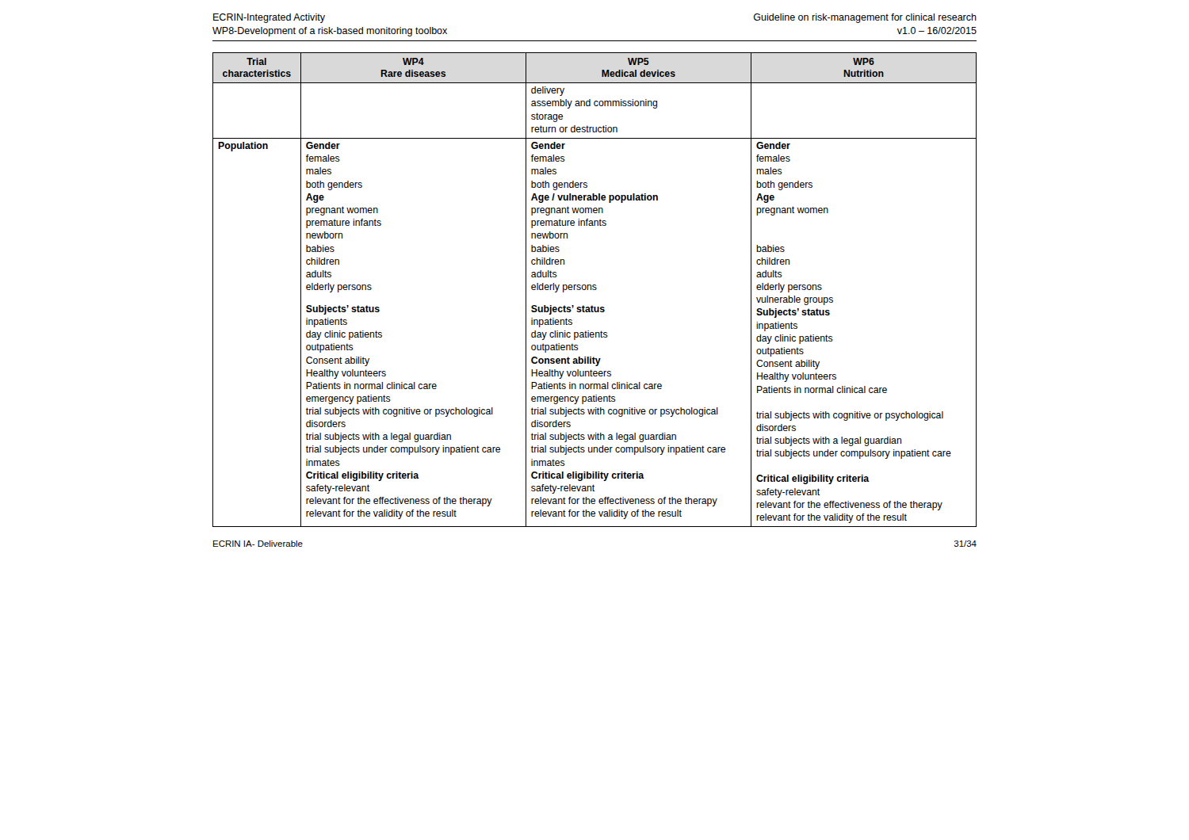ECRIN-Integrated Activity
WP8-Development of a risk-based monitoring toolbox
Guideline on risk-management for clinical research
v1.0 – 16/02/2015
| Trial characteristics | WP4 Rare diseases | WP5 Medical devices | WP6 Nutrition |
| --- | --- | --- | --- |
| | | delivery assembly and commissioning storage return or destruction | |
| Population | Gender females males both genders Age pregnant women premature infants newborn babies children adults elderly persons Subjects’ status inpatients day clinic patients outpatients Consent ability Healthy volunteers Patients in normal clinical care emergency patients trial subjects with cognitive or psychological disorders trial subjects with a legal guardian trial subjects under compulsory inpatient care inmates Critical eligibility criteria safety-relevant relevant for the effectiveness of the therapy relevant for the validity of the result | Gender females males both genders Age / vulnerable population pregnant women premature infants newborn babies children adults elderly persons Subjects’ status inpatients day clinic patients outpatients Consent ability Healthy volunteers Patients in normal clinical care emergency patients trial subjects with cognitive or psychological disorders trial subjects with a legal guardian trial subjects under compulsory inpatient care inmates Critical eligibility criteria safety-relevant relevant for the effectiveness of the therapy relevant for the validity of the result | Gender females males both genders Age pregnant women babies children adults elderly persons vulnerable groups Subjects’ status inpatients day clinic patients outpatients Consent ability Healthy volunteers Patients in normal clinical care trial subjects with cognitive or psychological disorders trial subjects with a legal guardian trial subjects under compulsory inpatient care Critical eligibility criteria safety-relevant relevant for the effectiveness of the therapy relevant for the validity of the result |
ECRIN IA- Deliverable
31/34